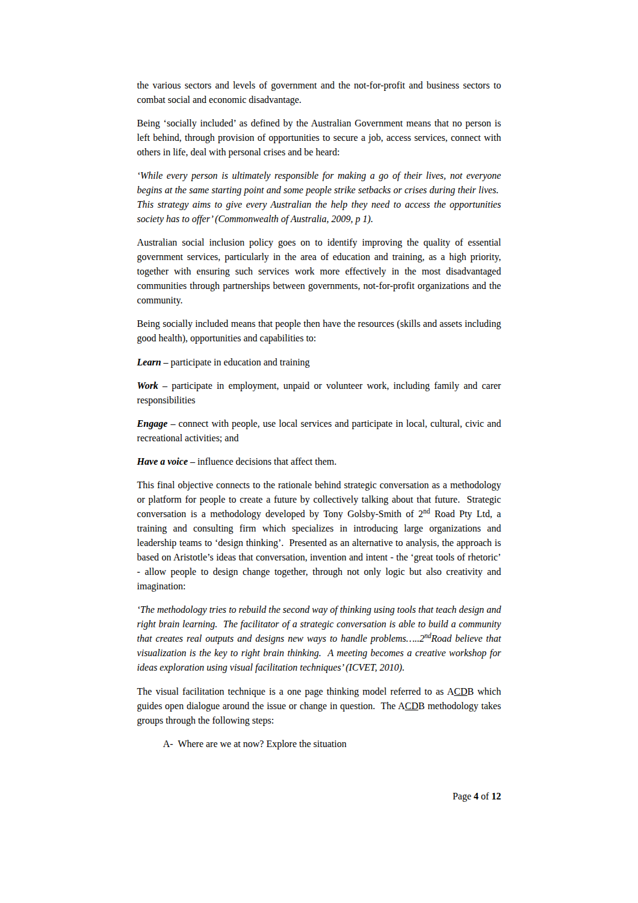the various sectors and levels of government and the not-for-profit and business sectors to combat social and economic disadvantage.
Being ‘socially included’ as defined by the Australian Government means that no person is left behind, through provision of opportunities to secure a job, access services, connect with others in life, deal with personal crises and be heard:
‘While every person is ultimately responsible for making a go of their lives, not everyone begins at the same starting point and some people strike setbacks or crises during their lives. This strategy aims to give every Australian the help they need to access the opportunities society has to offer’ (Commonwealth of Australia, 2009, p 1).
Australian social inclusion policy goes on to identify improving the quality of essential government services, particularly in the area of education and training, as a high priority, together with ensuring such services work more effectively in the most disadvantaged communities through partnerships between governments, not-for-profit organizations and the community.
Being socially included means that people then have the resources (skills and assets including good health), opportunities and capabilities to:
Learn – participate in education and training
Work – participate in employment, unpaid or volunteer work, including family and carer responsibilities
Engage – connect with people, use local services and participate in local, cultural, civic and recreational activities; and
Have a voice – influence decisions that affect them.
This final objective connects to the rationale behind strategic conversation as a methodology or platform for people to create a future by collectively talking about that future. Strategic conversation is a methodology developed by Tony Golsby-Smith of 2nd Road Pty Ltd, a training and consulting firm which specializes in introducing large organizations and leadership teams to ‘design thinking’. Presented as an alternative to analysis, the approach is based on Aristotle’s ideas that conversation, invention and intent - the ‘great tools of rhetoric’ - allow people to design change together, through not only logic but also creativity and imagination:
‘The methodology tries to rebuild the second way of thinking using tools that teach design and right brain learning. The facilitator of a strategic conversation is able to build a community that creates real outputs and designs new ways to handle problems…..2ndRoad believe that visualization is the key to right brain thinking. A meeting becomes a creative workshop for ideas exploration using visual facilitation techniques’ (ICVET, 2010).
The visual facilitation technique is a one page thinking model referred to as ACDB which guides open dialogue around the issue or change in question. The ACDB methodology takes groups through the following steps:
A- Where are we at now? Explore the situation
Page 4 of 12